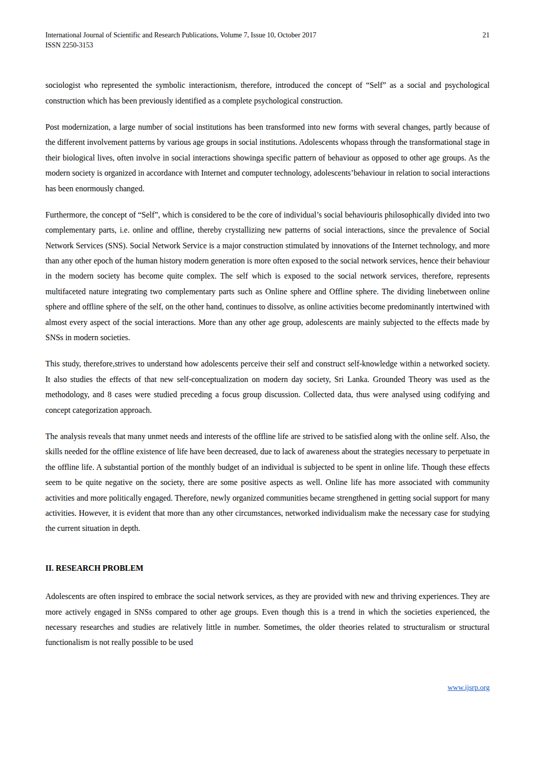International Journal of Scientific and Research Publications, Volume 7, Issue 10, October 2017 ISSN 2250-3153 21
sociologist who represented the symbolic interactionism, therefore, introduced the concept of “Self” as a social and psychological construction which has been previously identified as a complete psychological construction.
Post modernization, a large number of social institutions has been transformed into new forms with several changes, partly because of the different involvement patterns by various age groups in social institutions. Adolescents whopass through the transformational stage in their biological lives, often involve in social interactions showinga specific pattern of behaviour as opposed to other age groups. As the modern society is organized in accordance with Internet and computer technology, adolescents’behaviour in relation to social interactions has been enormously changed.
Furthermore, the concept of “Self”, which is considered to be the core of individual’s social behaviouris philosophically divided into two complementary parts, i.e. online and offline, thereby crystallizing new patterns of social interactions, since the prevalence of Social Network Services (SNS). Social Network Service is a major construction stimulated by innovations of the Internet technology, and more than any other epoch of the human history modern generation is more often exposed to the social network services, hence their behaviour in the modern society has become quite complex. The self which is exposed to the social network services, therefore, represents multifaceted nature integrating two complementary parts such as Online sphere and Offline sphere. The dividing linebetween online sphere and offline sphere of the self, on the other hand, continues to dissolve, as online activities become predominantly intertwined with almost every aspect of the social interactions. More than any other age group, adolescents are mainly subjected to the effects made by SNSs in modern societies.
This study, therefore,strives to understand how adolescents perceive their self and construct self-knowledge within a networked society. It also studies the effects of that new self-conceptualization on modern day society, Sri Lanka. Grounded Theory was used as the methodology, and 8 cases were studied preceding a focus group discussion. Collected data, thus were analysed using codifying and concept categorization approach.
The analysis reveals that many unmet needs and interests of the offline life are strived to be satisfied along with the online self. Also, the skills needed for the offline existence of life have been decreased, due to lack of awareness about the strategies necessary to perpetuate in the offline life. A substantial portion of the monthly budget of an individual is subjected to be spent in online life. Though these effects seem to be quite negative on the society, there are some positive aspects as well. Online life has more associated with community activities and more politically engaged. Therefore, newly organized communities became strengthened in getting social support for many activities. However, it is evident that more than any other circumstances, networked individualism make the necessary case for studying the current situation in depth.
II. RESEARCH PROBLEM
Adolescents are often inspired to embrace the social network services, as they are provided with new and thriving experiences. They are more actively engaged in SNSs compared to other age groups. Even though this is a trend in which the societies experienced, the necessary researches and studies are relatively little in number. Sometimes, the older theories related to structuralism or structural functionalism is not really possible to be used
www.ijsrp.org